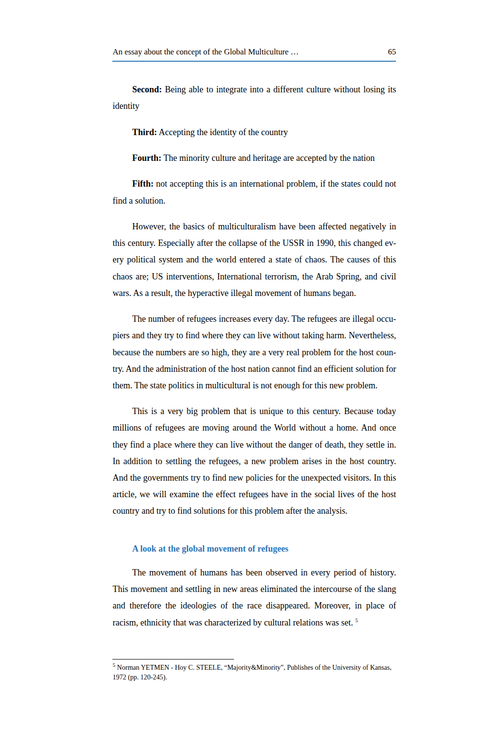An essay about the concept of the Global Multiculture … 65
Second: Being able to integrate into a different culture without losing its identity
Third: Accepting the identity of the country
Fourth: The minority culture and heritage are accepted by the nation
Fifth: not accepting this is an international problem, if the states could not find a solution.
However, the basics of multiculturalism have been affected negatively in this century. Especially after the collapse of the USSR in 1990, this changed every political system and the world entered a state of chaos. The causes of this chaos are; US interventions, International terrorism, the Arab Spring, and civil wars. As a result, the hyperactive illegal movement of humans began.
The number of refugees increases every day. The refugees are illegal occupiers and they try to find where they can live without taking harm. Nevertheless, because the numbers are so high, they are a very real problem for the host country. And the administration of the host nation cannot find an efficient solution for them. The state politics in multicultural is not enough for this new problem.
This is a very big problem that is unique to this century. Because today millions of refugees are moving around the World without a home. And once they find a place where they can live without the danger of death, they settle in. In addition to settling the refugees, a new problem arises in the host country. And the governments try to find new policies for the unexpected visitors. In this article, we will examine the effect refugees have in the social lives of the host country and try to find solutions for this problem after the analysis.
A look at the global movement of refugees
The movement of humans has been observed in every period of history. This movement and settling in new areas eliminated the intercourse of the slang and therefore the ideologies of the race disappeared. Moreover, in place of racism, ethnicity that was characterized by cultural relations was set. 5
5 Norman YETMEN - Hoy C. STEELE, “Majority&Minority”, Publishes of the University of Kansas, 1972 (pp. 120-245).